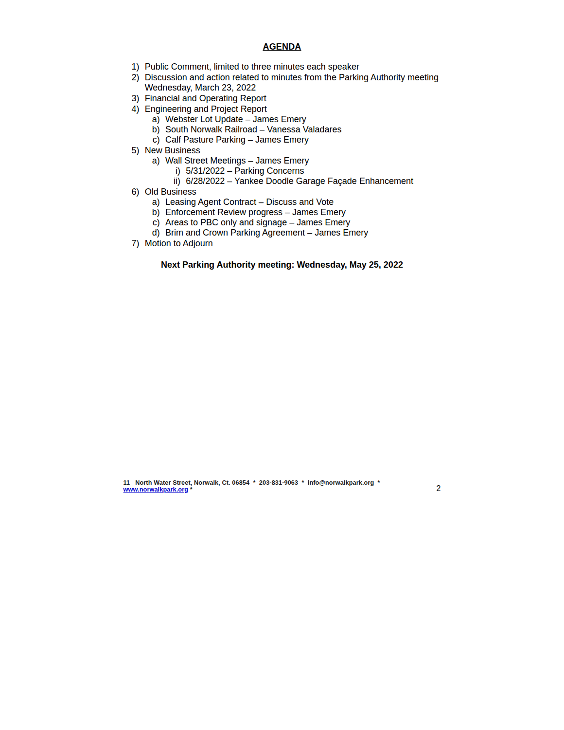AGENDA
Public Comment, limited to three minutes each speaker
Discussion and action related to minutes from the Parking Authority meeting Wednesday, March 23, 2022
Financial and Operating Report
Engineering and Project Report
Webster Lot Update – James Emery
South Norwalk Railroad – Vanessa Valadares
Calf Pasture Parking – James Emery
New Business
Wall Street Meetings – James Emery
5/31/2022 – Parking Concerns
6/28/2022 – Yankee Doodle Garage Façade Enhancement
Old Business
Leasing Agent Contract – Discuss and Vote
Enforcement Review progress – James Emery
Areas to PBC only and signage – James Emery
Brim and Crown Parking Agreement – James Emery
Motion to Adjourn
Next Parking Authority meeting: Wednesday, May 25, 2022
11 North Water Street, Norwalk, Ct. 06854 * 203-831-9063 * info@norwalkpark.org * www.norwalkpark.org * 2